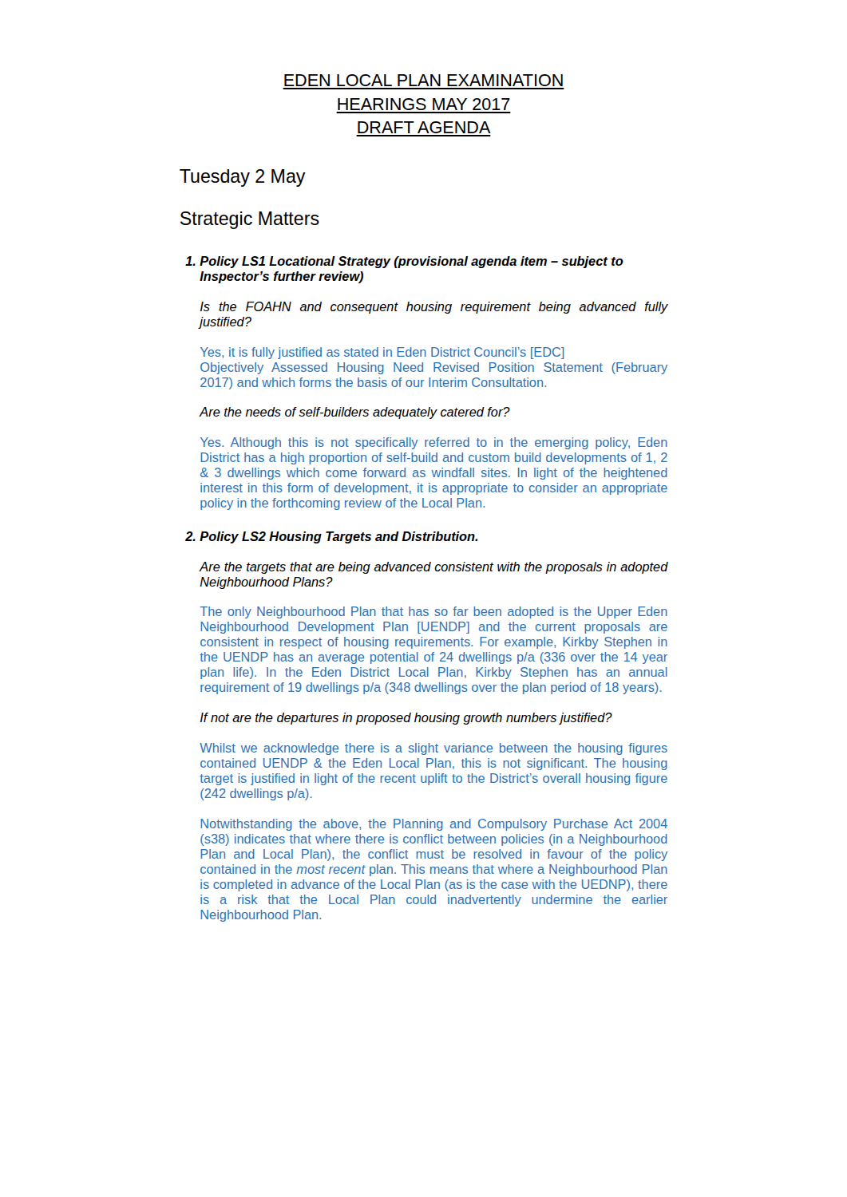EDEN LOCAL PLAN EXAMINATION HEARINGS MAY 2017 DRAFT AGENDA
Tuesday 2 May
Strategic Matters
Policy LS1 Locational Strategy (provisional agenda item – subject to Inspector’s further review)
Is the FOAHN and consequent housing requirement being advanced fully justified?
Yes, it is fully justified as stated in Eden District Council’s [EDC]
Objectively Assessed Housing Need Revised Position Statement (February 2017) and which forms the basis of our Interim Consultation.
Are the needs of self-builders adequately catered for?
Yes. Although this is not specifically referred to in the emerging policy, Eden District has a high proportion of self-build and custom build developments of 1, 2 & 3 dwellings which come forward as windfall sites. In light of the heightened interest in this form of development, it is appropriate to consider an appropriate policy in the forthcoming review of the Local Plan.
Policy LS2 Housing Targets and Distribution.
Are the targets that are being advanced consistent with the proposals in adopted Neighbourhood Plans?
The only Neighbourhood Plan that has so far been adopted is the Upper Eden Neighbourhood Development Plan [UENDP] and the current proposals are consistent in respect of housing requirements. For example, Kirkby Stephen in the UENDP has an average potential of 24 dwellings p/a (336 over the 14 year plan life). In the Eden District Local Plan, Kirkby Stephen has an annual requirement of 19 dwellings p/a (348 dwellings over the plan period of 18 years).
If not are the departures in proposed housing growth numbers justified?
Whilst we acknowledge there is a slight variance between the housing figures contained UENDP & the Eden Local Plan, this is not significant. The housing target is justified in light of the recent uplift to the District’s overall housing figure (242 dwellings p/a).
Notwithstanding the above, the Planning and Compulsory Purchase Act 2004 (s38) indicates that where there is conflict between policies (in a Neighbourhood Plan and Local Plan), the conflict must be resolved in favour of the policy contained in the most recent plan. This means that where a Neighbourhood Plan is completed in advance of the Local Plan (as is the case with the UEDNP), there is a risk that the Local Plan could inadvertently undermine the earlier Neighbourhood Plan.